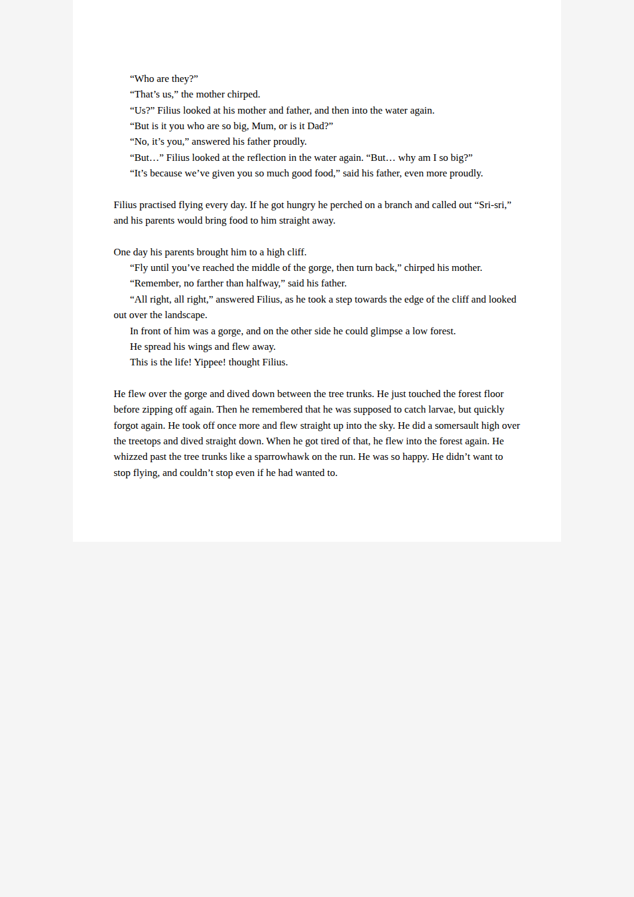“Who are they?”
“That’s us,” the mother chirped.
“Us?” Filius looked at his mother and father, and then into the water again.
“But is it you who are so big, Mum, or is it Dad?”
“No, it’s you,” answered his father proudly.
“But…” Filius looked at the reflection in the water again. “But… why am I so big?”
“It’s because we’ve given you so much good food,” said his father, even more proudly.
Filius practised flying every day. If he got hungry he perched on a branch and called out “Sri-sri,” and his parents would bring food to him straight away.
One day his parents brought him to a high cliff.
“Fly until you’ve reached the middle of the gorge, then turn back,” chirped his mother.
“Remember, no farther than halfway,” said his father.
“All right, all right,” answered Filius, as he took a step towards the edge of the cliff and looked out over the landscape.
In front of him was a gorge, and on the other side he could glimpse a low forest.
He spread his wings and flew away.
This is the life! Yippee! thought Filius.
He flew over the gorge and dived down between the tree trunks. He just touched the forest floor before zipping off again. Then he remembered that he was supposed to catch larvae, but quickly forgot again. He took off once more and flew straight up into the sky. He did a somersault high over the treetops and dived straight down. When he got tired of that, he flew into the forest again. He whizzed past the tree trunks like a sparrowhawk on the run. He was so happy. He didn’t want to stop flying, and couldn’t stop even if he had wanted to.